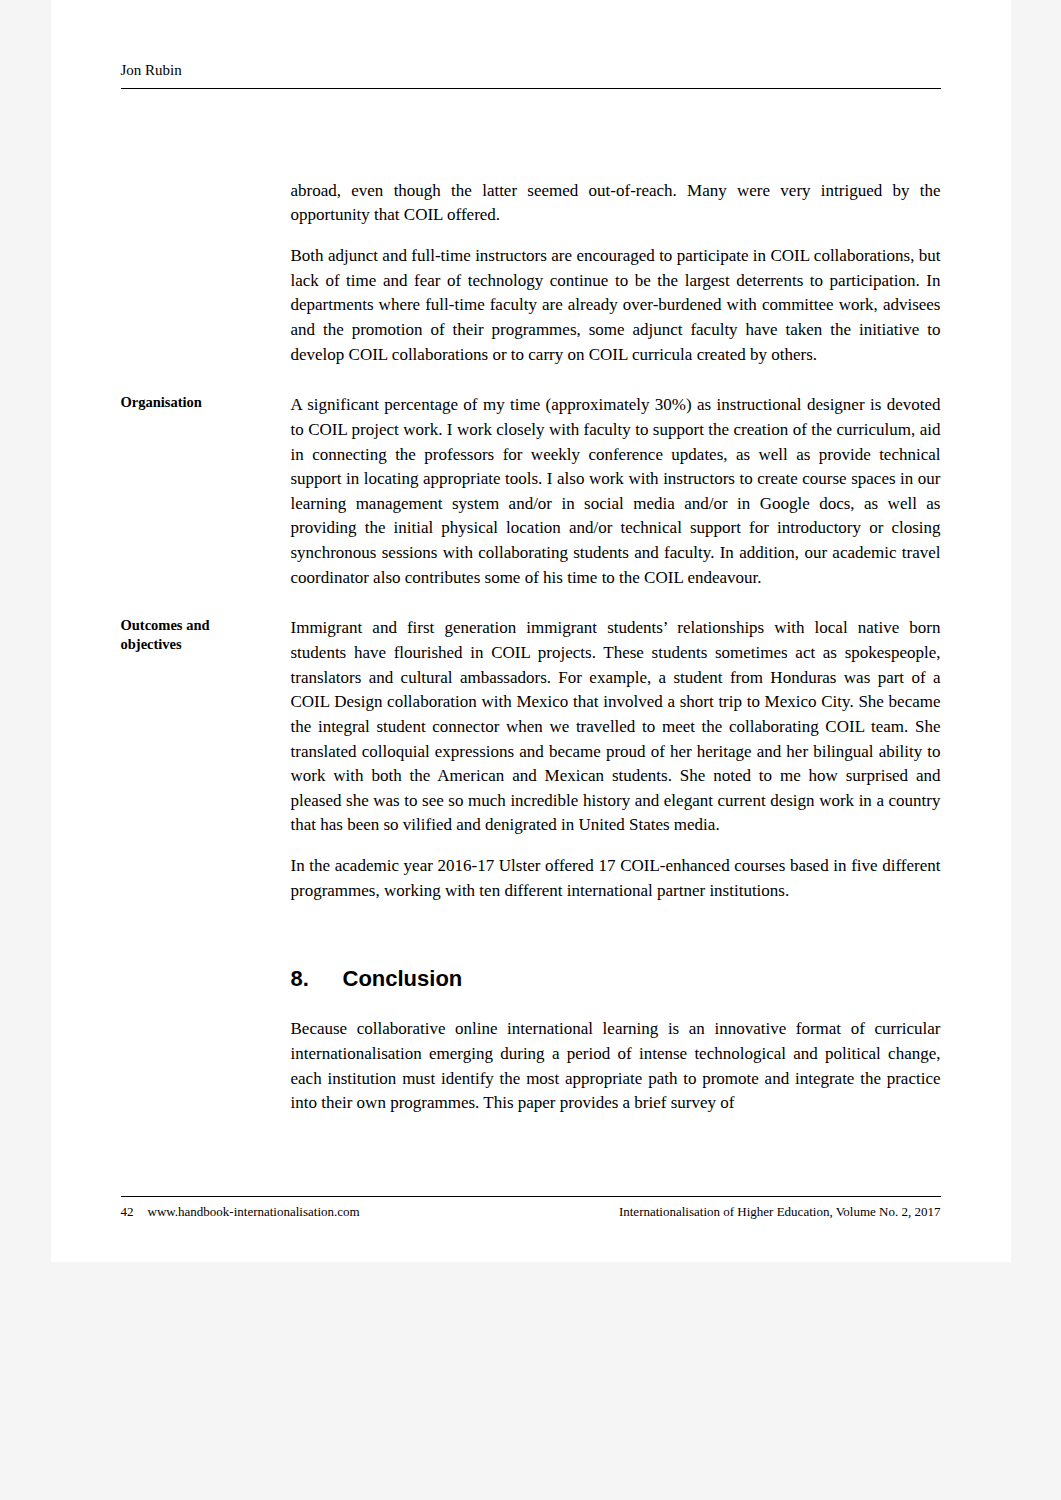Jon Rubin
abroad, even though the latter seemed out-of-reach. Many were very intrigued by the opportunity that COIL offered.
Both adjunct and full-time instructors are encouraged to participate in COIL collaborations, but lack of time and fear of technology continue to be the largest deterrents to participation. In departments where full-time faculty are already over-burdened with committee work, advisees and the promotion of their programmes, some adjunct faculty have taken the initiative to develop COIL collaborations or to carry on COIL curricula created by others.
Organisation
A significant percentage of my time (approximately 30%) as instructional designer is devoted to COIL project work. I work closely with faculty to support the creation of the curriculum, aid in connecting the professors for weekly conference updates, as well as provide technical support in locating appropriate tools. I also work with instructors to create course spaces in our learning management system and/or in social media and/or in Google docs, as well as providing the initial physical location and/or technical support for introductory or closing synchronous sessions with collaborating students and faculty. In addition, our academic travel coordinator also contributes some of his time to the COIL endeavour.
Outcomes and objectives
Immigrant and first generation immigrant students’ relationships with local native born students have flourished in COIL projects. These students sometimes act as spokespeople, translators and cultural ambassadors. For example, a student from Honduras was part of a COIL Design collaboration with Mexico that involved a short trip to Mexico City. She became the integral student connector when we travelled to meet the collaborating COIL team. She translated colloquial expressions and became proud of her heritage and her bilingual ability to work with both the American and Mexican students. She noted to me how surprised and pleased she was to see so much incredible history and elegant current design work in a country that has been so vilified and denigrated in United States media.
In the academic year 2016-17 Ulster offered 17 COIL-enhanced courses based in five different programmes, working with ten different international partner institutions.
8. Conclusion
Because collaborative online international learning is an innovative format of curricular internationalisation emerging during a period of intense technological and political change, each institution must identify the most appropriate path to promote and integrate the practice into their own programmes. This paper provides a brief survey of
42 www.handbook-internationalisation.com
Internationalisation of Higher Education, Volume No. 2, 2017